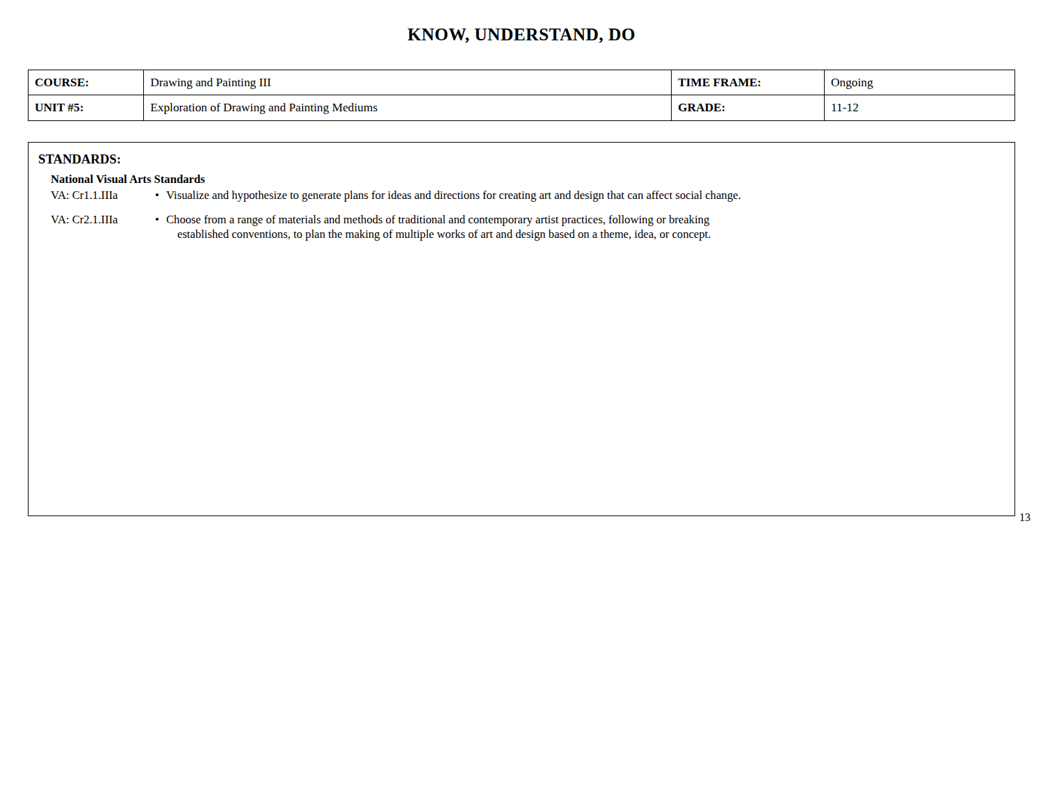KNOW, UNDERSTAND, DO
| COURSE: | Drawing and Painting III | TIME FRAME: | Ongoing |
| UNIT #5: | Exploration of Drawing and Painting Mediums | GRADE: | 11-12 |
STANDARDS:
National Visual Arts Standards
| VA: Cr1.1.IIIa | Visualize and hypothesize to generate plans for ideas and directions for creating art and design that can affect social change. |
| VA: Cr2.1.IIIa | Choose from a range of materials and methods of traditional and contemporary artist practices, following or breaking established conventions, to plan the making of multiple works of art and design based on a theme, idea, or concept. |
13